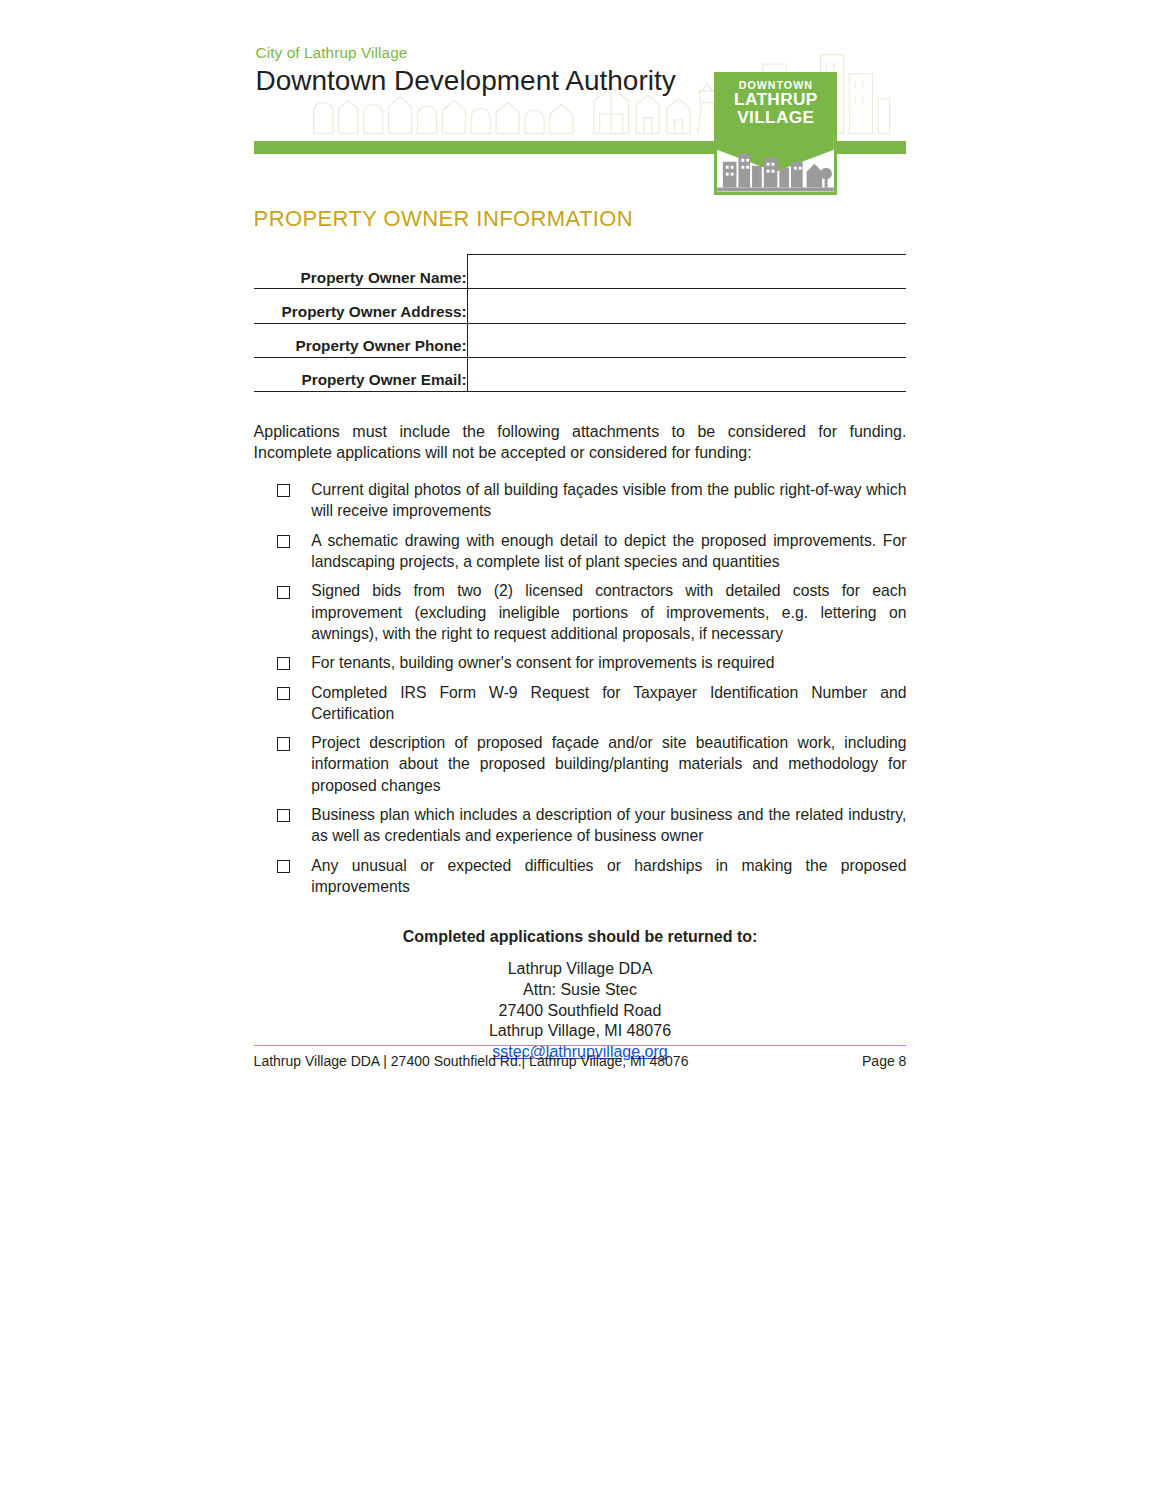City of Lathrup Village
Downtown Development Authority
DOWNTOWN LATHRUP VILLAGE
PROPERTY OWNER INFORMATION
| Property Owner Name: | |
| Property Owner Address: | |
| Property Owner Phone: | |
| Property Owner Email: | |
Applications must include the following attachments to be considered for funding. Incomplete applications will not be accepted or considered for funding:
Current digital photos of all building façades visible from the public right-of-way which will receive improvements
A schematic drawing with enough detail to depict the proposed improvements. For landscaping projects, a complete list of plant species and quantities
Signed bids from two (2) licensed contractors with detailed costs for each improvement (excluding ineligible portions of improvements, e.g. lettering on awnings), with the right to request additional proposals, if necessary
For tenants, building owner's consent for improvements is required
Completed IRS Form W-9 Request for Taxpayer Identification Number and Certification
Project description of proposed façade and/or site beautification work, including information about the proposed building/planting materials and methodology for proposed changes
Business plan which includes a description of your business and the related industry, as well as credentials and experience of business owner
Any unusual or expected difficulties or hardships in making the proposed improvements
Completed applications should be returned to:
Lathrup Village DDA
Attn: Susie Stec
27400 Southfield Road
Lathrup Village, MI 48076
sstec@lathrupvillage.org
Lathrup Village DDA | 27400 Southfield Rd.| Lathrup Village, MI 48076 Page 8